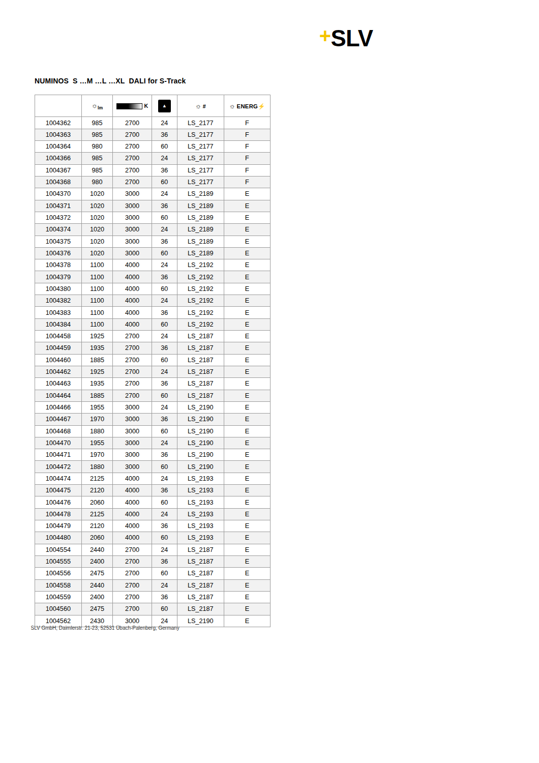+SLV
NUMINOS S …M …L …XL DALI for S-Track
| | ☼ lm | K | ▲ | ☼ # | ☼ ENERG ⚡ |
| --- | --- | --- | --- | --- | --- |
| 1004362 | 985 | 2700 | 24 | LS_2177 | F |
| 1004363 | 985 | 2700 | 36 | LS_2177 | F |
| 1004364 | 980 | 2700 | 60 | LS_2177 | F |
| 1004366 | 985 | 2700 | 24 | LS_2177 | F |
| 1004367 | 985 | 2700 | 36 | LS_2177 | F |
| 1004368 | 980 | 2700 | 60 | LS_2177 | F |
| 1004370 | 1020 | 3000 | 24 | LS_2189 | E |
| 1004371 | 1020 | 3000 | 36 | LS_2189 | E |
| 1004372 | 1020 | 3000 | 60 | LS_2189 | E |
| 1004374 | 1020 | 3000 | 24 | LS_2189 | E |
| 1004375 | 1020 | 3000 | 36 | LS_2189 | E |
| 1004376 | 1020 | 3000 | 60 | LS_2189 | E |
| 1004378 | 1100 | 4000 | 24 | LS_2192 | E |
| 1004379 | 1100 | 4000 | 36 | LS_2192 | E |
| 1004380 | 1100 | 4000 | 60 | LS_2192 | E |
| 1004382 | 1100 | 4000 | 24 | LS_2192 | E |
| 1004383 | 1100 | 4000 | 36 | LS_2192 | E |
| 1004384 | 1100 | 4000 | 60 | LS_2192 | E |
| 1004458 | 1925 | 2700 | 24 | LS_2187 | E |
| 1004459 | 1935 | 2700 | 36 | LS_2187 | E |
| 1004460 | 1885 | 2700 | 60 | LS_2187 | E |
| 1004462 | 1925 | 2700 | 24 | LS_2187 | E |
| 1004463 | 1935 | 2700 | 36 | LS_2187 | E |
| 1004464 | 1885 | 2700 | 60 | LS_2187 | E |
| 1004466 | 1955 | 3000 | 24 | LS_2190 | E |
| 1004467 | 1970 | 3000 | 36 | LS_2190 | E |
| 1004468 | 1880 | 3000 | 60 | LS_2190 | E |
| 1004470 | 1955 | 3000 | 24 | LS_2190 | E |
| 1004471 | 1970 | 3000 | 36 | LS_2190 | E |
| 1004472 | 1880 | 3000 | 60 | LS_2190 | E |
| 1004474 | 2125 | 4000 | 24 | LS_2193 | E |
| 1004475 | 2120 | 4000 | 36 | LS_2193 | E |
| 1004476 | 2060 | 4000 | 60 | LS_2193 | E |
| 1004478 | 2125 | 4000 | 24 | LS_2193 | E |
| 1004479 | 2120 | 4000 | 36 | LS_2193 | E |
| 1004480 | 2060 | 4000 | 60 | LS_2193 | E |
| 1004554 | 2440 | 2700 | 24 | LS_2187 | E |
| 1004555 | 2400 | 2700 | 36 | LS_2187 | E |
| 1004556 | 2475 | 2700 | 60 | LS_2187 | E |
| 1004558 | 2440 | 2700 | 24 | LS_2187 | E |
| 1004559 | 2400 | 2700 | 36 | LS_2187 | E |
| 1004560 | 2475 | 2700 | 60 | LS_2187 | E |
| 1004562 | 2430 | 3000 | 24 | LS_2190 | E |
SLV GmbH, Daimlerstr. 21-23, 52531 Übach-Palenberg, Germany